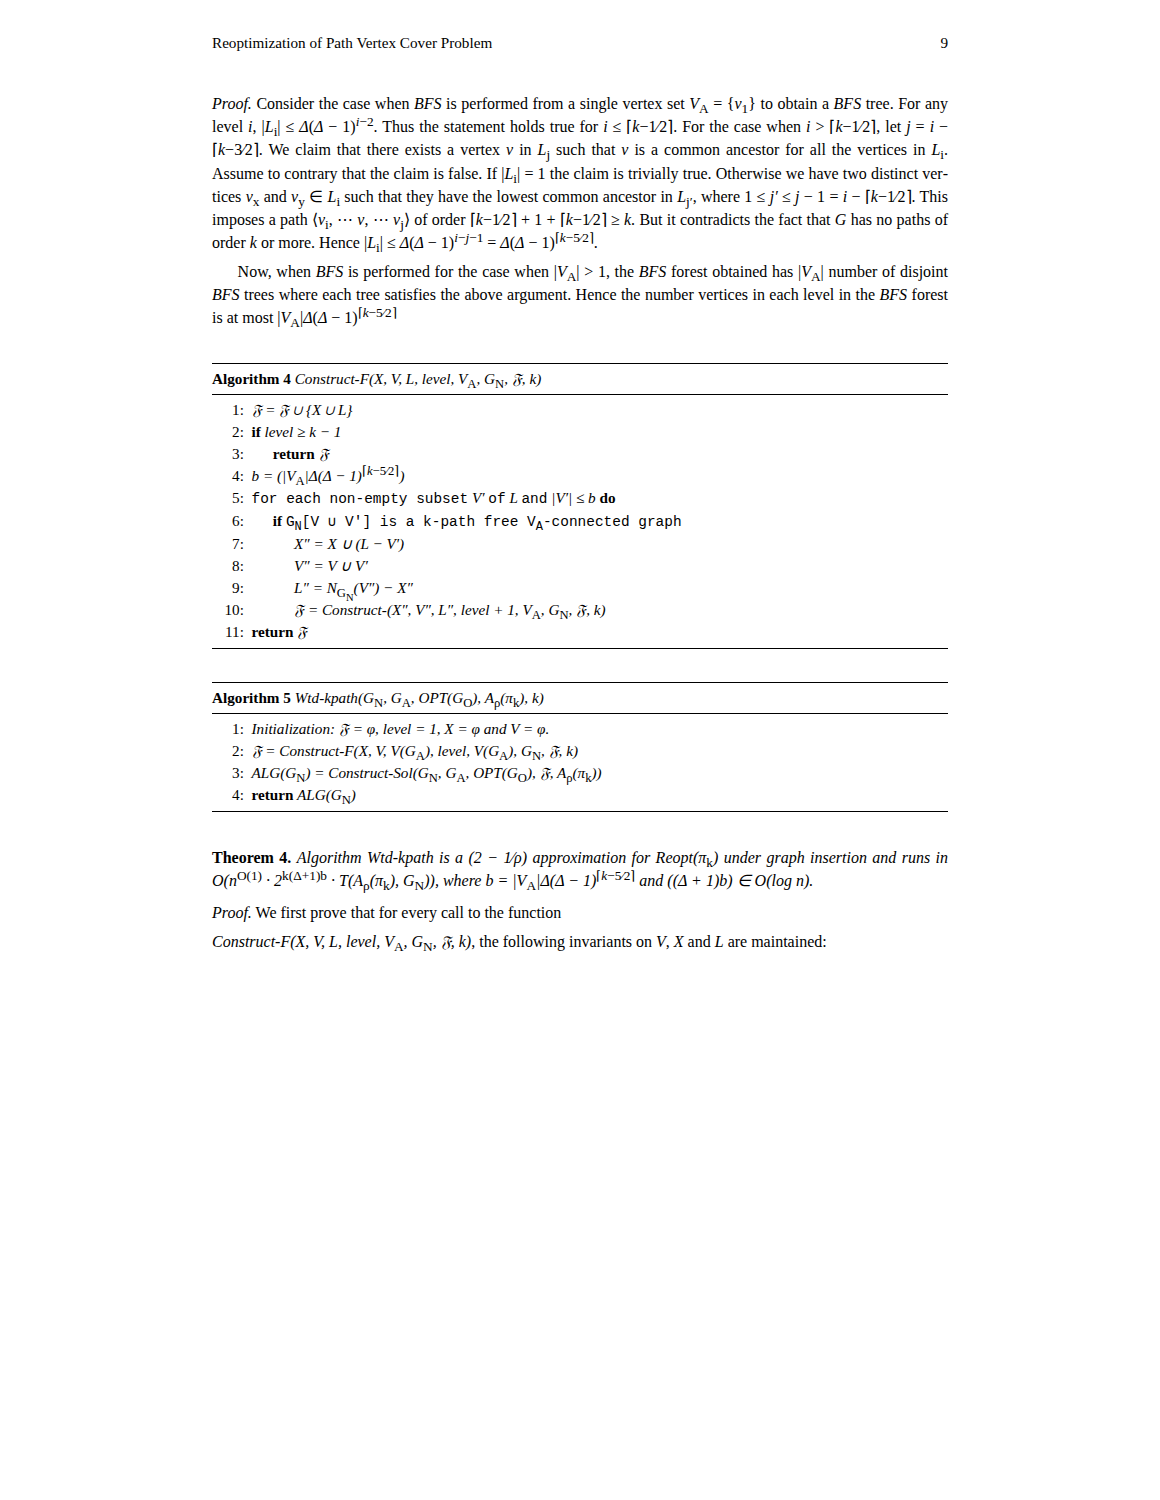Reoptimization of Path Vertex Cover Problem 9
Proof. Consider the case when BFS is performed from a single vertex set VA = {v1} to obtain a BFS tree. For any level i, |Li| ≤ Δ(Δ − 1)i−2. Thus the statement holds true for i ≤ ⌈k−1⁄2⌉. For the case when i > ⌈k−1⁄2⌉, let j = i − ⌈k−3⁄2⌉. We claim that there exists a vertex v in Lj such that v is a common ancestor for all the vertices in Li. Assume to contrary that the claim is false. If |Li| = 1 the claim is trivially true. Otherwise we have two distinct vertices vx and vy ∈ Li such that they have the lowest common ancestor in Lj′, where 1 ≤ j′ ≤ j − 1 = i − ⌈k−1⁄2⌉. This imposes a path ⟨vi, ⋯ v, ⋯ vj⟩ of order ⌈k−1⁄2⌉ + 1 + ⌈k−1⁄2⌉ ≥ k. But it contradicts the fact that G has no paths of order k or more. Hence |Li| ≤ Δ(Δ − 1)i−j−1 = Δ(Δ − 1)⌈k−5⁄2⌉.
Now, when BFS is performed for the case when |VA| > 1, the BFS forest obtained has |VA| number of disjoint BFS trees where each tree satisfies the above argument. Hence the number vertices in each level in the BFS forest is at most |VA|Δ(Δ − 1)⌈k−5⁄2⌉
Algorithm 4 Construct-F(X, V, L, level, VA, GN, 𝔉, k)
𝔉 = 𝔉 ∪ {X ∪ L}
if level ≥ k − 1
return 𝔉
b = (|VA|Δ(Δ − 1)⌈k−5⁄2⌉)
for each non-empty subset V′ of L and |V′| ≤ b do
if GN[V ∪ V′] is a k-path free VA-connected graph
X″ = X ∪ (L − V′)
V″ = V ∪ V′
L″ = NGN(V″) − X″
𝔉 = Construct-(X″, V″, L″, level + 1, VA, GN, 𝔉, k)
return 𝔉
Algorithm 5 Wtd-kpath(GN, GA, OPT(GO), Aρ(πk), k)
Initialization: 𝔉 = φ, level = 1, X = φ and V = φ.
𝔉 = Construct-F(X, V, V(GA), level, V(GA), GN, 𝔉, k)
ALG(GN) = Construct-Sol(GN, GA, OPT(GO), 𝔉, Aρ(πk))
return ALG(GN)
Theorem 4. Algorithm Wtd-kpath is a (2 − 1⁄ρ) approximation for Reopt(πk) under graph insertion and runs in O(nO(1) · 2k(Δ+1)b · T(Aρ(πk), GN)), where b = |VA|Δ(Δ − 1)⌈k−5⁄2⌉ and ((Δ + 1)b) ∈ O(log n).
Proof. We first prove that for every call to the function
Construct-F(X, V, L, level, VA, GN, 𝔉, k), the following invariants on V, X and L are maintained: